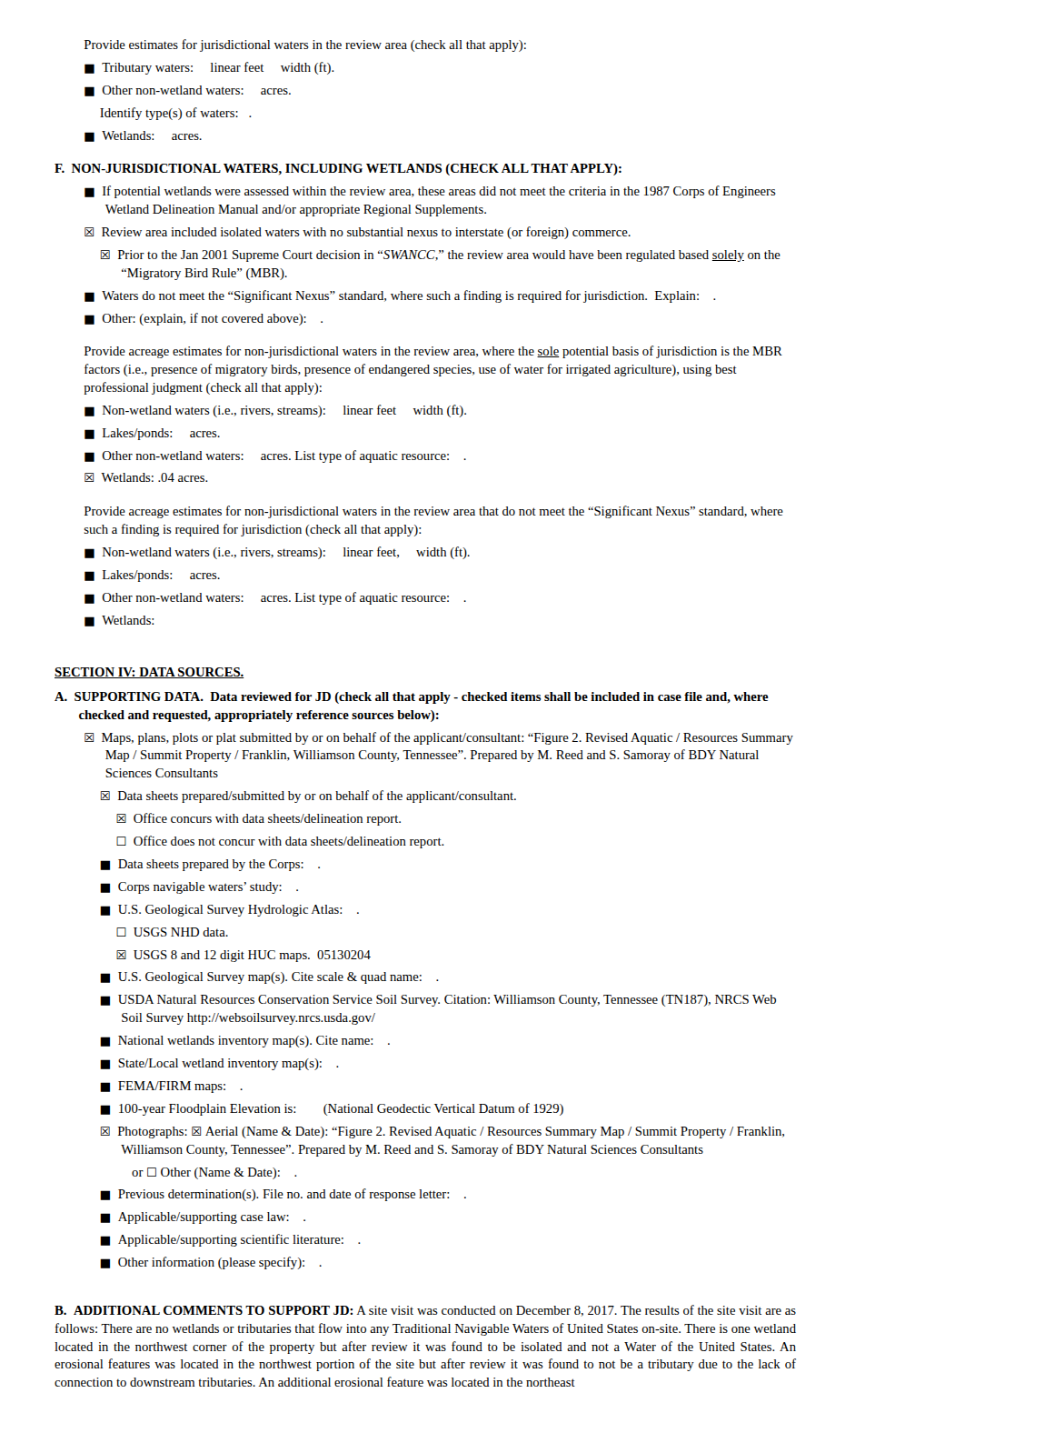Provide estimates for jurisdictional waters in the review area (check all that apply):
■ Tributary waters: linear feet width (ft).
■ Other non-wetland waters: acres.
Identify type(s) of waters: .
■ Wetlands: acres.
F. NON-JURISDICTIONAL WATERS, INCLUDING WETLANDS (CHECK ALL THAT APPLY):
■ If potential wetlands were assessed within the review area, these areas did not meet the criteria in the 1987 Corps of Engineers Wetland Delineation Manual and/or appropriate Regional Supplements.
☒ Review area included isolated waters with no substantial nexus to interstate (or foreign) commerce.
☒ Prior to the Jan 2001 Supreme Court decision in “SWANCC,” the review area would have been regulated based solely on the “Migratory Bird Rule” (MBR).
■ Waters do not meet the “Significant Nexus” standard, where such a finding is required for jurisdiction. Explain: .
■ Other: (explain, if not covered above): .
Provide acreage estimates for non-jurisdictional waters in the review area, where the sole potential basis of jurisdiction is the MBR factors (i.e., presence of migratory birds, presence of endangered species, use of water for irrigated agriculture), using best professional judgment (check all that apply):
■ Non-wetland waters (i.e., rivers, streams): linear feet width (ft).
■ Lakes/ponds: acres.
■ Other non-wetland waters: acres. List type of aquatic resource: .
☒ Wetlands: .04 acres.
Provide acreage estimates for non-jurisdictional waters in the review area that do not meet the “Significant Nexus” standard, where such a finding is required for jurisdiction (check all that apply):
■ Non-wetland waters (i.e., rivers, streams): linear feet, width (ft).
■ Lakes/ponds: acres.
■ Other non-wetland waters: acres. List type of aquatic resource: .
■ Wetlands:
SECTION IV: DATA SOURCES.
A. SUPPORTING DATA. Data reviewed for JD (check all that apply - checked items shall be included in case file and, where checked and requested, appropriately reference sources below):
☒ Maps, plans, plots or plat submitted by or on behalf of the applicant/consultant: “Figure 2. Revised Aquatic / Resources Summary Map / Summit Property / Franklin, Williamson County, Tennessee”. Prepared by M. Reed and S. Samoray of BDY Natural Sciences Consultants
☒ Data sheets prepared/submitted by or on behalf of the applicant/consultant.
☒ Office concurs with data sheets/delineation report.
☐ Office does not concur with data sheets/delineation report.
■ Data sheets prepared by the Corps: .
■ Corps navigable waters’ study: .
■ U.S. Geological Survey Hydrologic Atlas: .
☐ USGS NHD data.
☒ USGS 8 and 12 digit HUC maps. 05130204
■ U.S. Geological Survey map(s). Cite scale & quad name: .
■ USDA Natural Resources Conservation Service Soil Survey. Citation: Williamson County, Tennessee (TN187), NRCS Web Soil Survey http://websoilsurvey.nrcs.usda.gov/
■ National wetlands inventory map(s). Cite name: .
■ State/Local wetland inventory map(s): .
■ FEMA/FIRM maps: .
■ 100-year Floodplain Elevation is: (National Geodectic Vertical Datum of 1929)
☒ Photographs: ☒ Aerial (Name & Date): “Figure 2. Revised Aquatic / Resources Summary Map / Summit Property / Franklin, Williamson County, Tennessee”. Prepared by M. Reed and S. Samoray of BDY Natural Sciences Consultants
or ☐ Other (Name & Date): .
■ Previous determination(s). File no. and date of response letter: .
■ Applicable/supporting case law: .
■ Applicable/supporting scientific literature: .
■ Other information (please specify): .
B. ADDITIONAL COMMENTS TO SUPPORT JD: A site visit was conducted on December 8, 2017. The results of the site visit are as follows: There are no wetlands or tributaries that flow into any Traditional Navigable Waters of United States on-site. There is one wetland located in the northwest corner of the property but after review it was found to be isolated and not a Water of the United States. An erosional features was located in the northwest portion of the site but after review it was found to not be a tributary due to the lack of connection to downstream tributaries. An additional erosional feature was located in the northeast